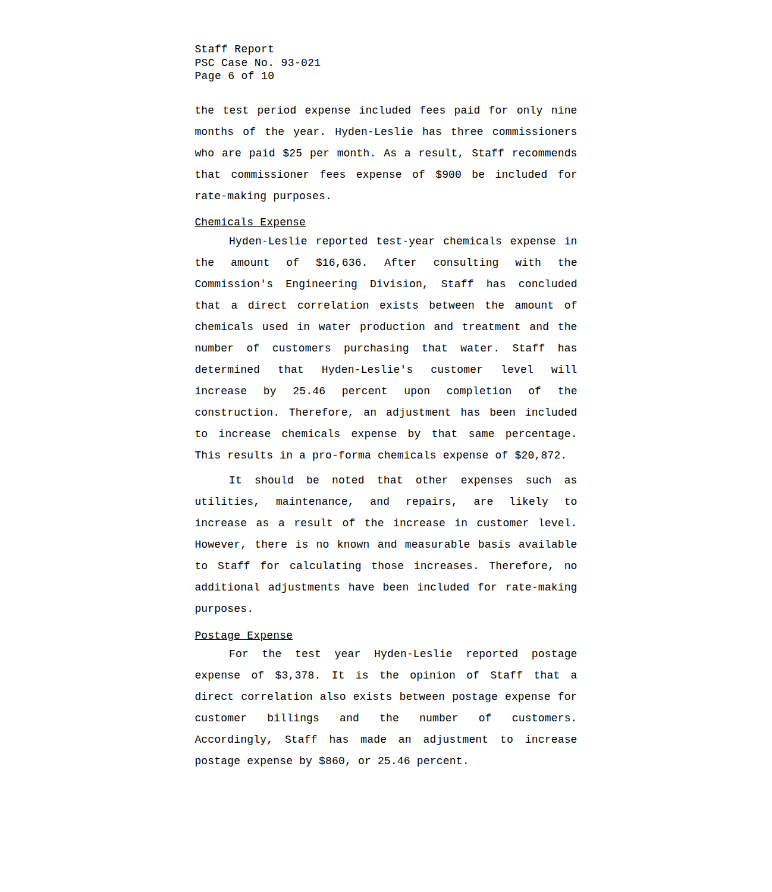Staff Report
PSC Case No. 93-021
Page 6 of 10
the test period expense included fees paid for only nine months of the year. Hyden-Leslie has three commissioners who are paid $25 per month. As a result, Staff recommends that commissioner fees expense of $900 be included for rate-making purposes.
Chemicals Expense
Hyden-Leslie reported test-year chemicals expense in the amount of $16,636. After consulting with the Commission's Engineering Division, Staff has concluded that a direct correlation exists between the amount of chemicals used in water production and treatment and the number of customers purchasing that water. Staff has determined that Hyden-Leslie's customer level will increase by 25.46 percent upon completion of the construction. Therefore, an adjustment has been included to increase chemicals expense by that same percentage. This results in a pro-forma chemicals expense of $20,872.
It should be noted that other expenses such as utilities, maintenance, and repairs, are likely to increase as a result of the increase in customer level. However, there is no known and measurable basis available to Staff for calculating those increases. Therefore, no additional adjustments have been included for rate-making purposes.
Postage Expense
For the test year Hyden-Leslie reported postage expense of $3,378. It is the opinion of Staff that a direct correlation also exists between postage expense for customer billings and the number of customers. Accordingly, Staff has made an adjustment to increase postage expense by $860, or 25.46 percent.